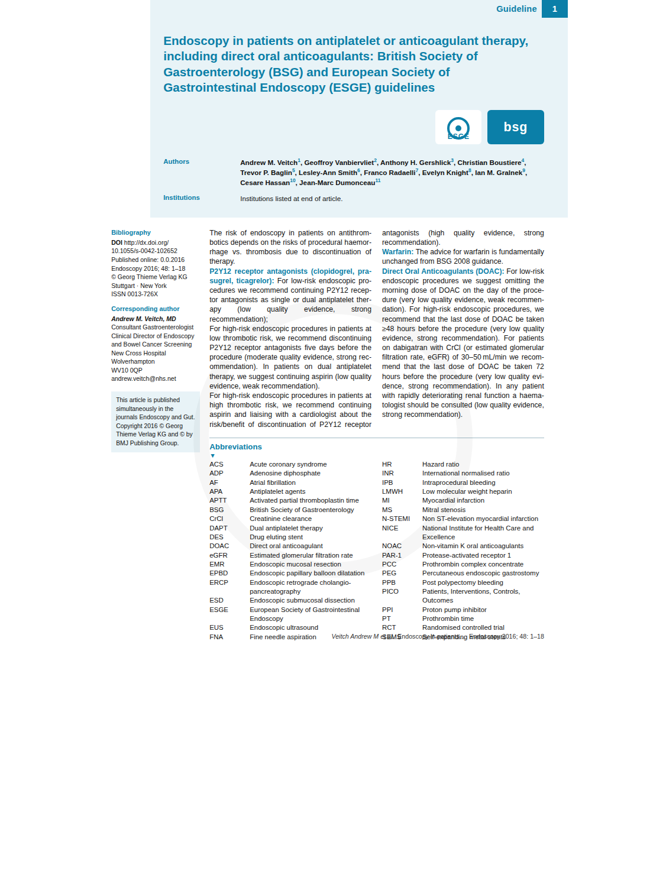Guideline
1
Endoscopy in patients on antiplatelet or anticoagulant therapy, including direct oral anticoagulants: British Society of Gastroenterology (BSG) and European Society of Gastrointestinal Endoscopy (ESGE) guidelines
ESGE bsg
| Authors | Andrew M. Veitch 1 , Geoffroy Vanbiervliet 2 , Anthony H. Gershlick 3 , Christian Boustiere 4 , Trevor P. Baglin 5 , Lesley-Ann Smith 6 , Franco Radaelli 7 , Evelyn Knight 8 , Ian M. Gralnek 9 , Cesare Hassan 10 , Jean-Marc Dumonceau 11 |
| Institutions | Institutions listed at end of article. |
Bibliography
DOI http://dx.doi.org/
10.1055/s-0042-102652
Published online: 0.0.2016
Endoscopy 2016; 48: 1–18
© Georg Thieme Verlag KG
Stuttgart · New York
ISSN 0013-726X
Corresponding author
Andrew M. Veitch, MD
Consultant Gastroenterologist
Clinical Director of Endoscopy
and Bowel Cancer Screening
New Cross Hospital
Wolverhampton
WV10 0QP
andrew.veitch@nhs.net
This article is published simultaneously in the journals Endoscopy and Gut. Copyright 2016 © Georg Thieme Verlag KG and © by BMJ Publishing Group.
The risk of endoscopy in patients on antithrombotics depends on the risks of procedural haemorrhage vs. thrombosis due to discontinuation of therapy.
P2Y12 receptor antagonists (clopidogrel, prasugrel, ticagrelor): For low-risk endoscopic procedures we recommend continuing P2Y12 receptor antagonists as single or dual antiplatelet therapy (low quality evidence, strong recommendation);
For high-risk endoscopic procedures in patients at low thrombotic risk, we recommend discontinuing P2Y12 receptor antagonists five days before the procedure (moderate quality evidence, strong recommendation). In patients on dual antiplatelet therapy, we suggest continuing aspirin (low quality evidence, weak recommendation).
For high-risk endoscopic procedures in patients at high thrombotic risk, we recommend continuing aspirin and liaising with a cardiologist about the risk/benefit of discontinuation of P2Y12 receptor antagonists (high quality evidence, strong recommendation).
Warfarin: The advice for warfarin is fundamentally unchanged from BSG 2008 guidance.
Direct Oral Anticoagulants (DOAC): For low-risk endoscopic procedures we suggest omitting the morning dose of DOAC on the day of the procedure (very low quality evidence, weak recommendation). For high-risk endoscopic procedures, we recommend that the last dose of DOAC be taken ≥48 hours before the procedure (very low quality evidence, strong recommendation). For patients on dabigatran with CrCl (or estimated glomerular filtration rate, eGFR) of 30–50 mL/min we recommend that the last dose of DOAC be taken 72 hours before the procedure (very low quality evidence, strong recommendation). In any patient with rapidly deteriorating renal function a haematologist should be consulted (low quality evidence, strong recommendation).
Abbreviations▼
ACS Acute coronary syndrome
ADP Adenosine diphosphate
AF Atrial fibrillation
APA Antiplatelet agents
APTT Activated partial thromboplastin time
BSG British Society of Gastroenterology
CrCl Creatinine clearance
DAPT Dual antiplatelet therapy
DES Drug eluting stent
DOAC Direct oral anticoagulant
eGFR Estimated glomerular filtration rate
EMR Endoscopic mucosal resection
EPBD Endoscopic papillary balloon dilatation
ERCP Endoscopic retrograde cholangio-pancreatography
ESD Endoscopic submucosal dissection
ESGE European Society of Gastrointestinal Endoscopy
EUS Endoscopic ultrasound
FNA Fine needle aspiration
HR Hazard ratio
INR International normalised ratio
IPB Intraprocedural bleeding
LMWH Low molecular weight heparin
MI Myocardial infarction
MS Mitral stenosis
N-STEMI Non ST-elevation myocardial infarction
NICE National Institute for Health Care and Excellence
NOAC Non-vitamin K oral anticoagulants
PAR-1 Protease-activated receptor 1
PCC Prothrombin complex concentrate
PEG Percutaneous endoscopic gastrostomy
PPB Post polypectomy bleeding
PICO Patients, Interventions, Controls, Outcomes
PPI Proton pump inhibitor
PT Prothrombin time
RCT Randomised controlled trial
SEMS Self-expanding metal stents
Veitch Andrew M et al. Endoscopy in patients… Endoscopy 2016; 48: 1–18